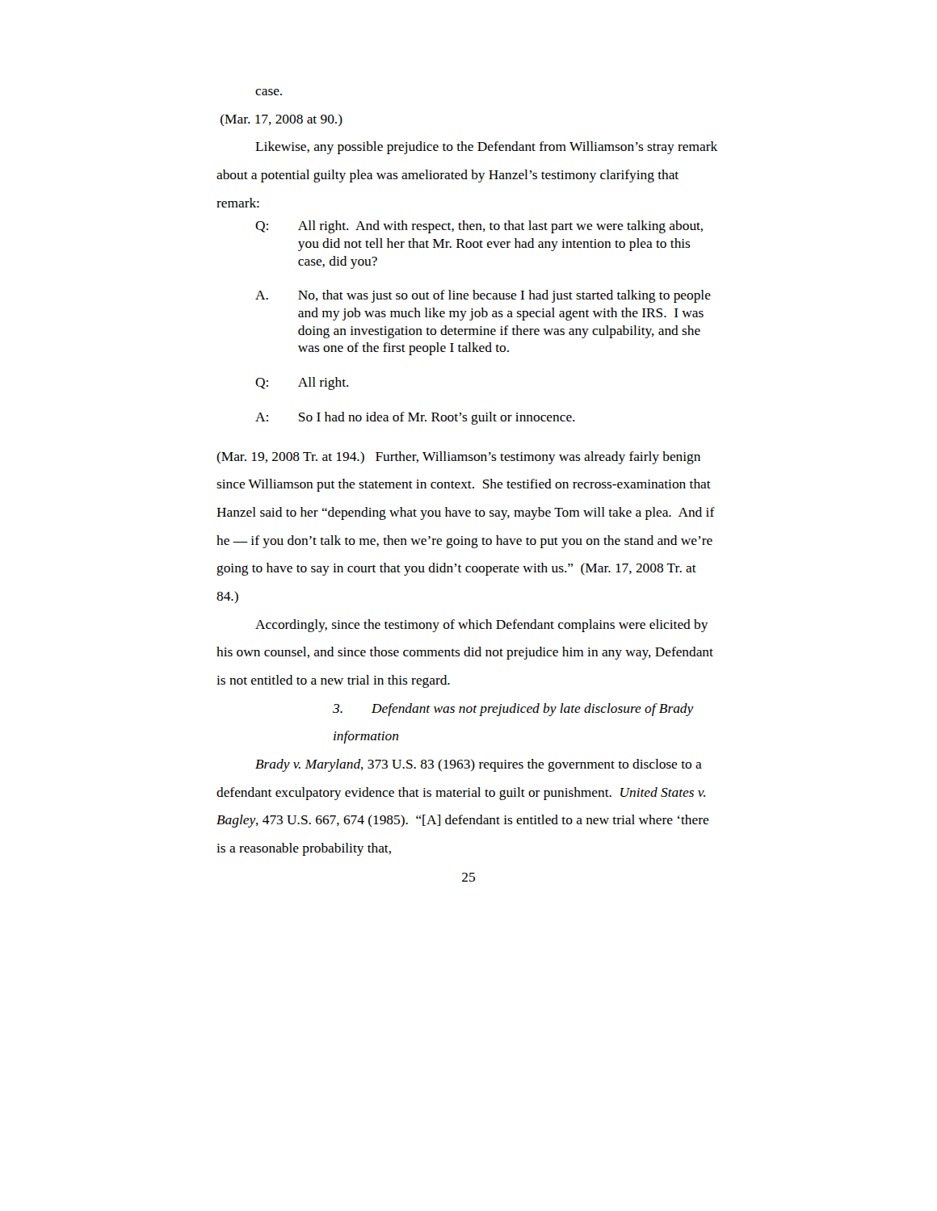case.
(Mar. 17, 2008 at 90.)
Likewise, any possible prejudice to the Defendant from Williamson’s stray remark about a potential guilty plea was ameliorated by Hanzel’s testimony clarifying that remark:
Q:
All right. And with respect, then, to that last part we were talking about, you did not tell her that Mr. Root ever had any intention to plea to this case, did you?
A.
No, that was just so out of line because I had just started talking to people and my job was much like my job as a special agent with the IRS. I was doing an investigation to determine if there was any culpability, and she was one of the first people I talked to.
Q:
All right.
A:
So I had no idea of Mr. Root’s guilt or innocence.
(Mar. 19, 2008 Tr. at 194.) Further, Williamson’s testimony was already fairly benign since Williamson put the statement in context. She testified on recross-examination that Hanzel said to her “depending what you have to say, maybe Tom will take a plea. And if he — if you don’t talk to me, then we’re going to have to put you on the stand and we’re going to have to say in court that you didn’t cooperate with us.” (Mar. 17, 2008 Tr. at 84.)
Accordingly, since the testimony of which Defendant complains were elicited by his own counsel, and since those comments did not prejudice him in any way, Defendant is not entitled to a new trial in this regard.
3. Defendant was not prejudiced by late disclosure of Brady information
Brady v. Maryland, 373 U.S. 83 (1963) requires the government to disclose to a defendant exculpatory evidence that is material to guilt or punishment. United States v. Bagley, 473 U.S. 667, 674 (1985). “[A] defendant is entitled to a new trial where ‘there is a reasonable probability that,
25